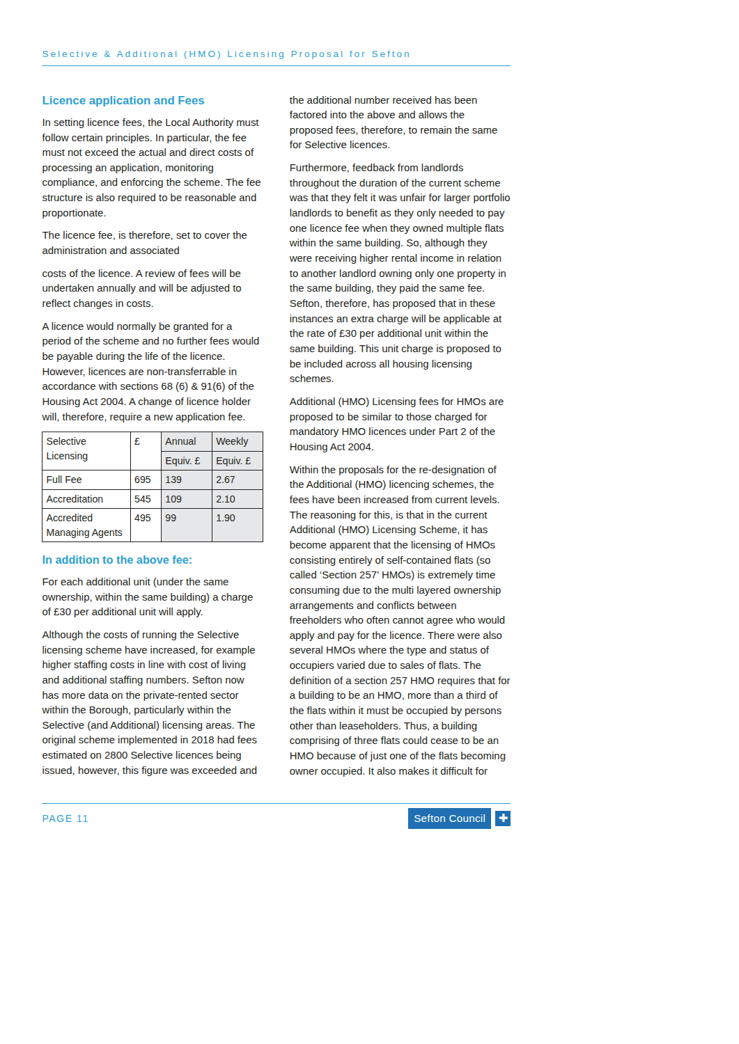Selective & Additional (HMO) Licensing Proposal for Sefton
Licence application and Fees
In setting licence fees, the Local Authority must follow certain principles. In particular, the fee must not exceed the actual and direct costs of processing an application, monitoring compliance, and enforcing the scheme. The fee structure is also required to be reasonable and proportionate.
The licence fee, is therefore, set to cover the administration and associated
costs of the licence. A review of fees will be undertaken annually and will be adjusted to reflect changes in costs.
A licence would normally be granted for a period of the scheme and no further fees would be payable during the life of the licence. However, licences are non-transferrable in accordance with sections 68 (6) & 91(6) of the Housing Act 2004. A change of licence holder will, therefore, require a new application fee.
| Selective Licensing | £ | Annual | Weekly |
| --- | --- | --- | --- |
| Equiv. £ | Equiv. £ |
| Full Fee | 695 | 139 | 2.67 |
| Accreditation | 545 | 109 | 2.10 |
| Accredited Managing Agents | 495 | 99 | 1.90 |
In addition to the above fee:
For each additional unit (under the same ownership, within the same building) a charge of £30 per additional unit will apply.
Although the costs of running the Selective licensing scheme have increased, for example higher staffing costs in line with cost of living and additional staffing numbers. Sefton now has more data on the private-rented sector within the Borough, particularly within the Selective (and Additional) licensing areas. The original scheme implemented in 2018 had fees estimated on 2800 Selective licences being issued, however, this figure was exceeded and the additional number received has been factored into the above and allows the proposed fees, therefore, to remain the same for Selective licences.
Furthermore, feedback from landlords throughout the duration of the current scheme was that they felt it was unfair for larger portfolio landlords to benefit as they only needed to pay one licence fee when they owned multiple flats within the same building. So, although they were receiving higher rental income in relation to another landlord owning only one property in the same building, they paid the same fee. Sefton, therefore, has proposed that in these instances an extra charge will be applicable at the rate of £30 per additional unit within the same building. This unit charge is proposed to be included across all housing licensing schemes.
Additional (HMO) Licensing fees for HMOs are proposed to be similar to those charged for mandatory HMO licences under Part 2 of the Housing Act 2004.
Within the proposals for the re-designation of the Additional (HMO) licencing schemes, the fees have been increased from current levels. The reasoning for this, is that in the current Additional (HMO) Licensing Scheme, it has become apparent that the licensing of HMOs consisting entirely of self-contained flats (so called ‘Section 257’ HMOs) is extremely time consuming due to the multi layered ownership arrangements and conflicts between freeholders who often cannot agree who would apply and pay for the licence. There were also several HMOs where the type and status of occupiers varied due to sales of flats. The definition of a section 257 HMO requires that for a building to be an HMO, more than a third of the flats within it must be occupied by persons other than leaseholders. Thus, a building comprising of three flats could cease to be an HMO because of just one of the flats becoming owner occupied. It also makes it difficult for
PAGE 11
Sefton Council ✚